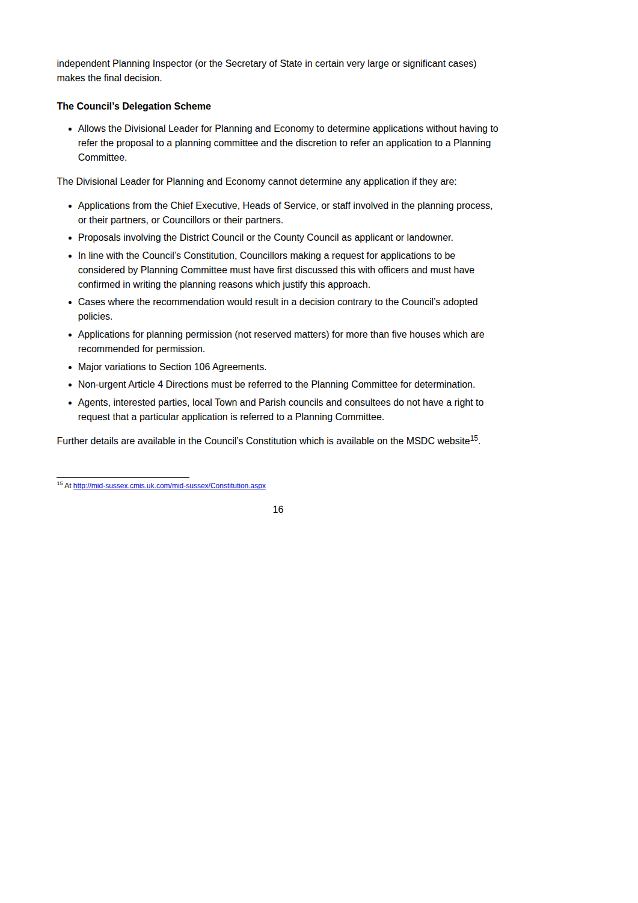independent Planning Inspector (or the Secretary of State in certain very large or significant cases) makes the final decision.
The Council’s Delegation Scheme
Allows the Divisional Leader for Planning and Economy to determine applications without having to refer the proposal to a planning committee and the discretion to refer an application to a Planning Committee.
The Divisional Leader for Planning and Economy cannot determine any application if they are:
Applications from the Chief Executive, Heads of Service, or staff involved in the planning process, or their partners, or Councillors or their partners.
Proposals involving the District Council or the County Council as applicant or landowner.
In line with the Council’s Constitution, Councillors making a request for applications to be considered by Planning Committee must have first discussed this with officers and must have confirmed in writing the planning reasons which justify this approach.
Cases where the recommendation would result in a decision contrary to the Council’s adopted policies.
Applications for planning permission (not reserved matters) for more than five houses which are recommended for permission.
Major variations to Section 106 Agreements.
Non-urgent Article 4 Directions must be referred to the Planning Committee for determination.
Agents, interested parties, local Town and Parish councils and consultees do not have a right to request that a particular application is referred to a Planning Committee.
Further details are available in the Council’s Constitution which is available on the MSDC website15.
15 At http://mid-sussex.cmis.uk.com/mid-sussex/Constitution.aspx
16